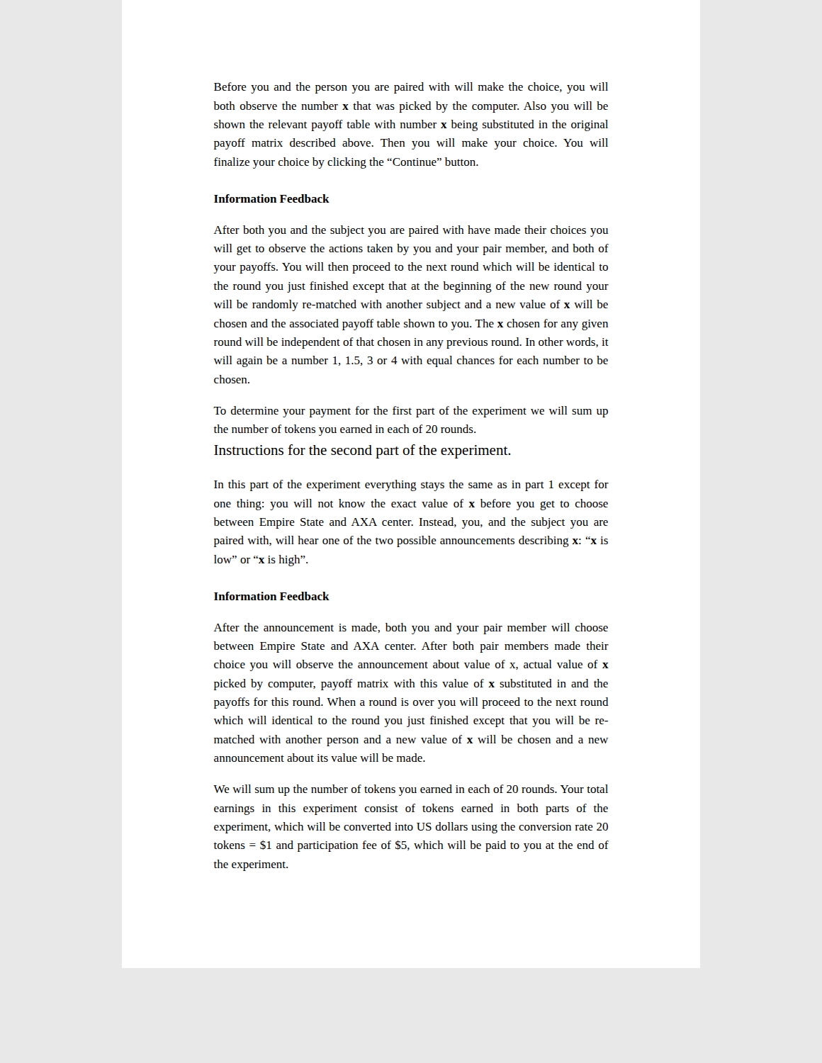Before you and the person you are paired with will make the choice, you will both observe the number x that was picked by the computer. Also you will be shown the relevant payoff table with number x being substituted in the original payoff matrix described above. Then you will make your choice. You will finalize your choice by clicking the “Continue” button.
Information Feedback
After both you and the subject you are paired with have made their choices you will get to observe the actions taken by you and your pair member, and both of your payoffs. You will then proceed to the next round which will be identical to the round you just finished except that at the beginning of the new round your will be randomly re-matched with another subject and a new value of x will be chosen and the associated payoff table shown to you. The x chosen for any given round will be independent of that chosen in any previous round. In other words, it will again be a number 1, 1.5, 3 or 4 with equal chances for each number to be chosen.
To determine your payment for the first part of the experiment we will sum up the number of tokens you earned in each of 20 rounds.
Instructions for the second part of the experiment.
In this part of the experiment everything stays the same as in part 1 except for one thing: you will not know the exact value of x before you get to choose between Empire State and AXA center. Instead, you, and the subject you are paired with, will hear one of the two possible announcements describing x: “x is low” or “x is high”.
Information Feedback
After the announcement is made, both you and your pair member will choose between Empire State and AXA center. After both pair members made their choice you will observe the announcement about value of x, actual value of x picked by computer, payoff matrix with this value of x substituted in and the payoffs for this round. When a round is over you will proceed to the next round which will identical to the round you just finished except that you will be re-matched with another person and a new value of x will be chosen and a new announcement about its value will be made.
We will sum up the number of tokens you earned in each of 20 rounds. Your total earnings in this experiment consist of tokens earned in both parts of the experiment, which will be converted into US dollars using the conversion rate 20 tokens = $1 and participation fee of $5, which will be paid to you at the end of the experiment.